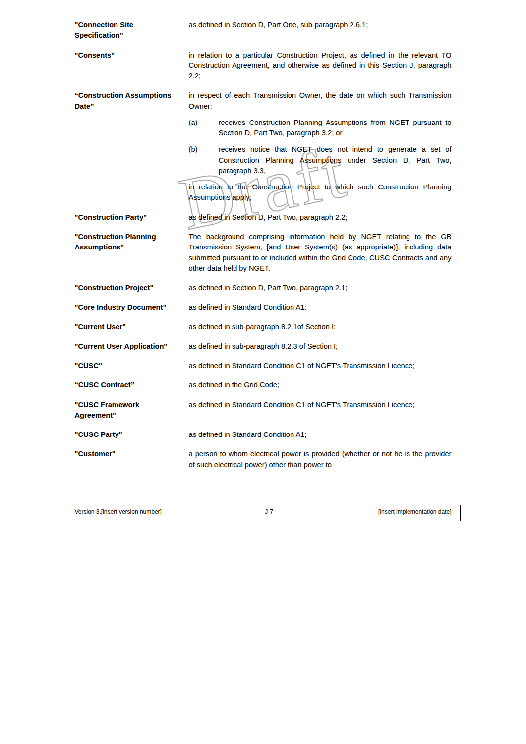Draft
"Connection Site Specification"
as defined in Section D, Part One, sub-paragraph 2.6.1;
"Consents"
in relation to a particular Construction Project, as defined in the relevant TO Construction Agreement, and otherwise as defined in this Section J, paragraph 2.2;
“Construction Assumptions Date”
in respect of each Transmission Owner, the date on which such Transmission Owner:
(a)
receives Construction Planning Assumptions from NGET pursuant to Section D, Part Two, paragraph 3.2; or
(b)
receives notice that NGET does not intend to generate a set of Construction Planning Assumptions under Section D, Part Two, paragraph 3.3,
in relation to the Construction Project to which such Construction Planning Assumptions apply;
"Construction Party"
as defined in Section D, Part Two, paragraph 2.2;
"Construction Planning Assumptions"
The background comprising information held by NGET relating to the GB Transmission System, [and User System(s) (as appropriate)], including data submitted pursuant to or included within the Grid Code, CUSC Contracts and any other data held by NGET.
"Construction Project"
as defined in Section D, Part Two, paragraph 2.1;
"Core Industry Document"
as defined in Standard Condition A1;
"Current User"
as defined in sub-paragraph 8.2.1of Section I;
"Current User Application"
as defined in sub-paragraph 8.2.3 of Section I;
"CUSC"
as defined in Standard Condition C1 of NGET's Transmission Licence;
“CUSC Contract”
as defined in the Grid Code;
"CUSC Framework Agreement"
as defined in Standard Condition C1 of NGET's Transmission Licence;
"CUSC Party"
as defined in Standard Condition A1;
"Customer"
a person to whom electrical power is provided (whether or not he is the provider of such electrical power) other than power to
Version 3.[insert version number]
J-7
-[insert implementation date]